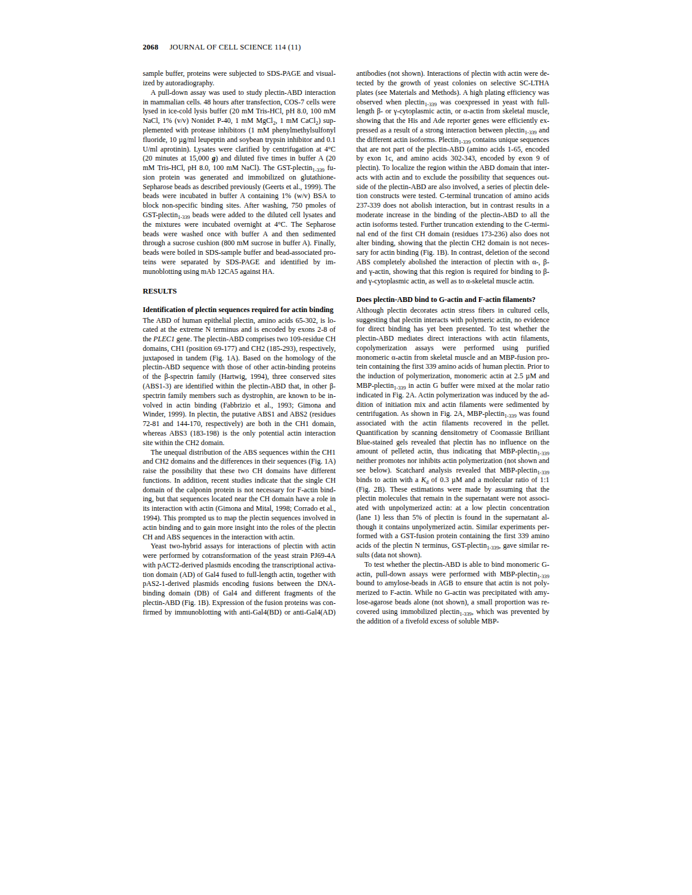2068 JOURNAL OF CELL SCIENCE 114 (11)
sample buffer, proteins were subjected to SDS-PAGE and visualized by autoradiography.
A pull-down assay was used to study plectin-ABD interaction in mammalian cells. 48 hours after transfection, COS-7 cells were lysed in ice-cold lysis buffer (20 mM Tris-HCl, pH 8.0, 100 mM NaCl, 1% (v/v) Nonidet P-40, 1 mM MgCl2, 1 mM CaCl2) supplemented with protease inhibitors (1 mM phenylmethylsulfonyl fluoride, 10 µg/ml leupeptin and soybean trypsin inhibitor and 0.1 U/ml aprotinin). Lysates were clarified by centrifugation at 4°C (20 minutes at 15,000 g) and diluted five times in buffer A (20 mM Tris-HCl, pH 8.0, 100 mM NaCl). The GST-plectin1-339 fusion protein was generated and immobilized on glutathione-Sepharose beads as described previously (Geerts et al., 1999). The beads were incubated in buffer A containing 1% (w/v) BSA to block non-specific binding sites. After washing, 750 pmoles of GST-plectin1-339 beads were added to the diluted cell lysates and the mixtures were incubated overnight at 4°C. The Sepharose beads were washed once with buffer A and then sedimented through a sucrose cushion (800 mM sucrose in buffer A). Finally, beads were boiled in SDS-sample buffer and bead-associated proteins were separated by SDS-PAGE and identified by immunoblotting using mAb 12CA5 against HA.
RESULTS
Identification of plectin sequences required for actin binding
The ABD of human epithelial plectin, amino acids 65-302, is located at the extreme N terminus and is encoded by exons 2-8 of the PLEC1 gene. The plectin-ABD comprises two 109-residue CH domains, CH1 (position 69-177) and CH2 (185-293), respectively, juxtaposed in tandem (Fig. 1A). Based on the homology of the plectin-ABD sequence with those of other actin-binding proteins of the β-spectrin family (Hartwig, 1994), three conserved sites (ABS1-3) are identified within the plectin-ABD that, in other β-spectrin family members such as dystrophin, are known to be involved in actin binding (Fabbrizio et al., 1993; Gimona and Winder, 1999). In plectin, the putative ABS1 and ABS2 (residues 72-81 and 144-170, respectively) are both in the CH1 domain, whereas ABS3 (183-198) is the only potential actin interaction site within the CH2 domain.
The unequal distribution of the ABS sequences within the CH1 and CH2 domains and the differences in their sequences (Fig. 1A) raise the possibility that these two CH domains have different functions. In addition, recent studies indicate that the single CH domain of the calponin protein is not necessary for F-actin binding, but that sequences located near the CH domain have a role in its interaction with actin (Gimona and Mital, 1998; Corrado et al., 1994). This prompted us to map the plectin sequences involved in actin binding and to gain more insight into the roles of the plectin CH and ABS sequences in the interaction with actin.
Yeast two-hybrid assays for interactions of plectin with actin were performed by cotransformation of the yeast strain PJ69-4A with pACT2-derived plasmids encoding the transcriptional activation domain (AD) of Gal4 fused to full-length actin, together with pAS2-1-derived plasmids encoding fusions between the DNA-binding domain (DB) of Gal4 and different fragments of the plectin-ABD (Fig. 1B). Expression of the fusion proteins was confirmed by immunoblotting with anti-Gal4(BD) or anti-Gal4(AD) antibodies (not shown). Interactions of plectin with actin were detected by the growth of yeast colonies on selective SC-LTHA plates (see Materials and Methods). A high plating efficiency was observed when plectin1-339 was coexpressed in yeast with full-length β- or γ-cytoplasmic actin, or α-actin from skeletal muscle, showing that the His and Ade reporter genes were efficiently expressed as a result of a strong interaction between plectin1-339 and the different actin isoforms. Plectin1-339 contains unique sequences that are not part of the plectin-ABD (amino acids 1-65, encoded by exon 1c, and amino acids 302-343, encoded by exon 9 of plectin). To localize the region within the ABD domain that interacts with actin and to exclude the possibility that sequences outside of the plectin-ABD are also involved, a series of plectin deletion constructs were tested. C-terminal truncation of amino acids 237-339 does not abolish interaction, but in contrast results in a moderate increase in the binding of the plectin-ABD to all the actin isoforms tested. Further truncation extending to the C-terminal end of the first CH domain (residues 173-236) also does not alter binding, showing that the plectin CH2 domain is not necessary for actin binding (Fig. 1B). In contrast, deletion of the second ABS completely abolished the interaction of plectin with α-, β- and γ-actin, showing that this region is required for binding to β- and γ-cytoplasmic actin, as well as to α-skeletal muscle actin.
Does plectin-ABD bind to G-actin and F-actin filaments?
Although plectin decorates actin stress fibers in cultured cells, suggesting that plectin interacts with polymeric actin, no evidence for direct binding has yet been presented. To test whether the plectin-ABD mediates direct interactions with actin filaments, copolymerization assays were performed using purified monomeric α-actin from skeletal muscle and an MBP-fusion protein containing the first 339 amino acids of human plectin. Prior to the induction of polymerization, monomeric actin at 2.5 µM and MBP-plectin1-339 in actin G buffer were mixed at the molar ratio indicated in Fig. 2A. Actin polymerization was induced by the addition of initiation mix and actin filaments were sedimented by centrifugation. As shown in Fig. 2A, MBP-plectin1-339 was found associated with the actin filaments recovered in the pellet. Quantification by scanning densitometry of Coomassie Brilliant Blue-stained gels revealed that plectin has no influence on the amount of pelleted actin, thus indicating that MBP-plectin1-339 neither promotes nor inhibits actin polymerization (not shown and see below). Scatchard analysis revealed that MBP-plectin1-339 binds to actin with a Kd of 0.3 µM and a molecular ratio of 1:1 (Fig. 2B). These estimations were made by assuming that the plectin molecules that remain in the supernatant were not associated with unpolymerized actin: at a low plectin concentration (lane 1) less than 5% of plectin is found in the supernatant although it contains unpolymerized actin. Similar experiments performed with a GST-fusion protein containing the first 339 amino acids of the plectin N terminus, GST-plectin1-339, gave similar results (data not shown).
To test whether the plectin-ABD is able to bind monomeric G-actin, pull-down assays were performed with MBP-plectin1-339 bound to amylose-beads in AGB to ensure that actin is not polymerized to F-actin. While no G-actin was precipitated with amylose-agarose beads alone (not shown), a small proportion was recovered using immobilized plectin1-339, which was prevented by the addition of a fivefold excess of soluble MBP-